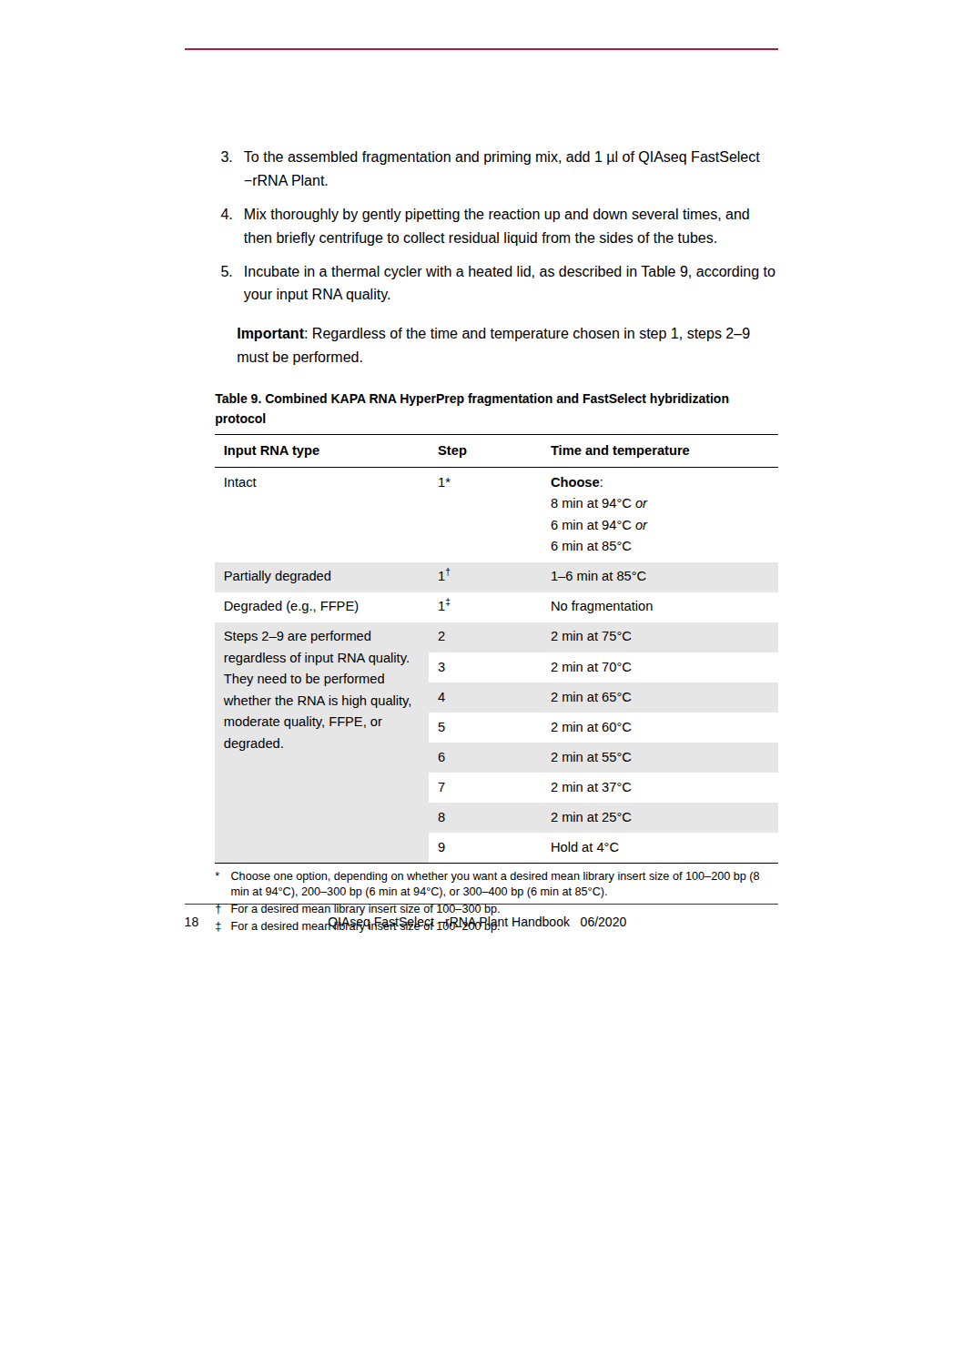To the assembled fragmentation and priming mix, add 1 µl of QIAseq FastSelect −rRNA Plant.
Mix thoroughly by gently pipetting the reaction up and down several times, and then briefly centrifuge to collect residual liquid from the sides of the tubes.
Incubate in a thermal cycler with a heated lid, as described in Table 9, according to your input RNA quality.
Important: Regardless of the time and temperature chosen in step 1, steps 2–9 must be performed.
Table 9. Combined KAPA RNA HyperPrep fragmentation and FastSelect hybridization protocol
| Input RNA type | Step | Time and temperature |
| --- | --- | --- |
| Intact | 1* | Choose : 8 min at 94°C or 6 min at 94°C or 6 min at 85°C |
| Partially degraded | 1 † | 1–6 min at 85°C |
| Degraded (e.g., FFPE) | 1 ‡ | No fragmentation |
| Steps 2–9 are performed regardless of input RNA quality. They need to be performed whether the RNA is high quality, moderate quality, FFPE, or degraded. | 2 | 2 min at 75°C |
| 3 | 2 min at 70°C |
| 4 | 2 min at 65°C |
| 5 | 2 min at 60°C |
| 6 | 2 min at 55°C |
| 7 | 2 min at 37°C |
| 8 | 2 min at 25°C |
| 9 | Hold at 4°C |
*Choose one option, depending on whether you want a desired mean library insert size of 100–200 bp (8 min at 94°C), 200–300 bp (6 min at 94°C), or 300–400 bp (6 min at 85°C).
†For a desired mean library insert size of 100–300 bp.
‡For a desired mean library insert size of 100–200 bp.
18
QIAseq FastSelect −rRNA Plant Handbook 06/2020